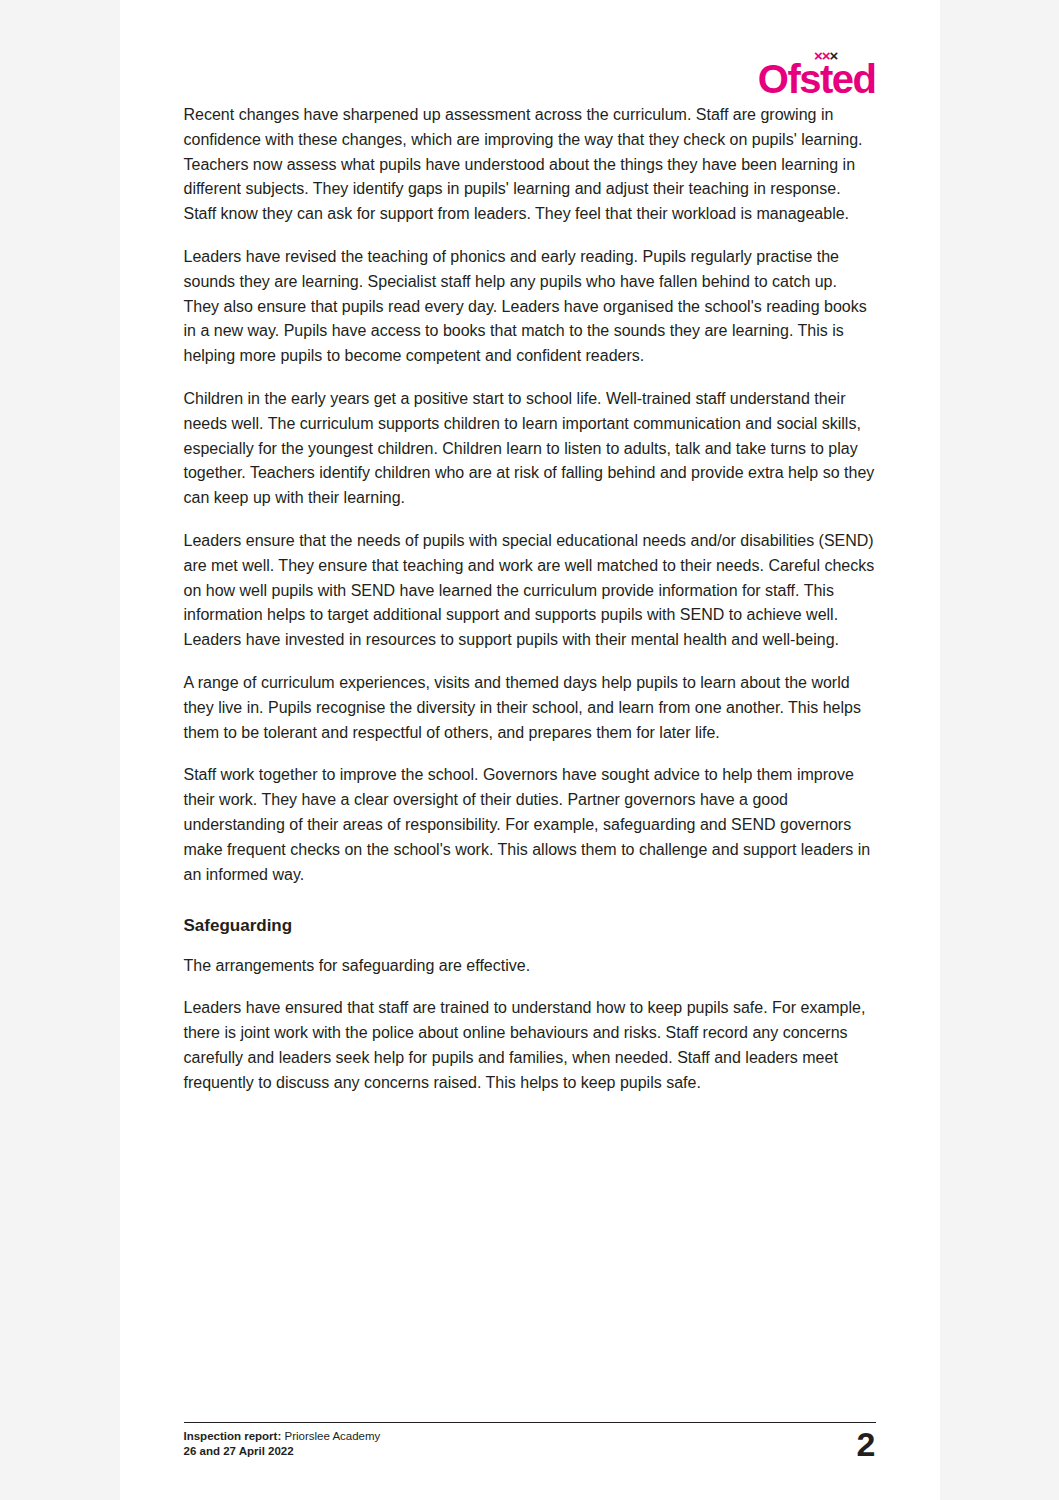××× Ofsted
Recent changes have sharpened up assessment across the curriculum. Staff are growing in confidence with these changes, which are improving the way that they check on pupils' learning. Teachers now assess what pupils have understood about the things they have been learning in different subjects. They identify gaps in pupils' learning and adjust their teaching in response. Staff know they can ask for support from leaders. They feel that their workload is manageable.
Leaders have revised the teaching of phonics and early reading. Pupils regularly practise the sounds they are learning. Specialist staff help any pupils who have fallen behind to catch up. They also ensure that pupils read every day. Leaders have organised the school's reading books in a new way. Pupils have access to books that match to the sounds they are learning. This is helping more pupils to become competent and confident readers.
Children in the early years get a positive start to school life. Well-trained staff understand their needs well. The curriculum supports children to learn important communication and social skills, especially for the youngest children. Children learn to listen to adults, talk and take turns to play together. Teachers identify children who are at risk of falling behind and provide extra help so they can keep up with their learning.
Leaders ensure that the needs of pupils with special educational needs and/or disabilities (SEND) are met well. They ensure that teaching and work are well matched to their needs. Careful checks on how well pupils with SEND have learned the curriculum provide information for staff. This information helps to target additional support and supports pupils with SEND to achieve well. Leaders have invested in resources to support pupils with their mental health and well-being.
A range of curriculum experiences, visits and themed days help pupils to learn about the world they live in. Pupils recognise the diversity in their school, and learn from one another. This helps them to be tolerant and respectful of others, and prepares them for later life.
Staff work together to improve the school. Governors have sought advice to help them improve their work. They have a clear oversight of their duties. Partner governors have a good understanding of their areas of responsibility. For example, safeguarding and SEND governors make frequent checks on the school's work. This allows them to challenge and support leaders in an informed way.
Safeguarding
The arrangements for safeguarding are effective.
Leaders have ensured that staff are trained to understand how to keep pupils safe. For example, there is joint work with the police about online behaviours and risks. Staff record any concerns carefully and leaders seek help for pupils and families, when needed. Staff and leaders meet frequently to discuss any concerns raised. This helps to keep pupils safe.
Inspection report: Priorslee Academy
26 and 27 April 2022
2